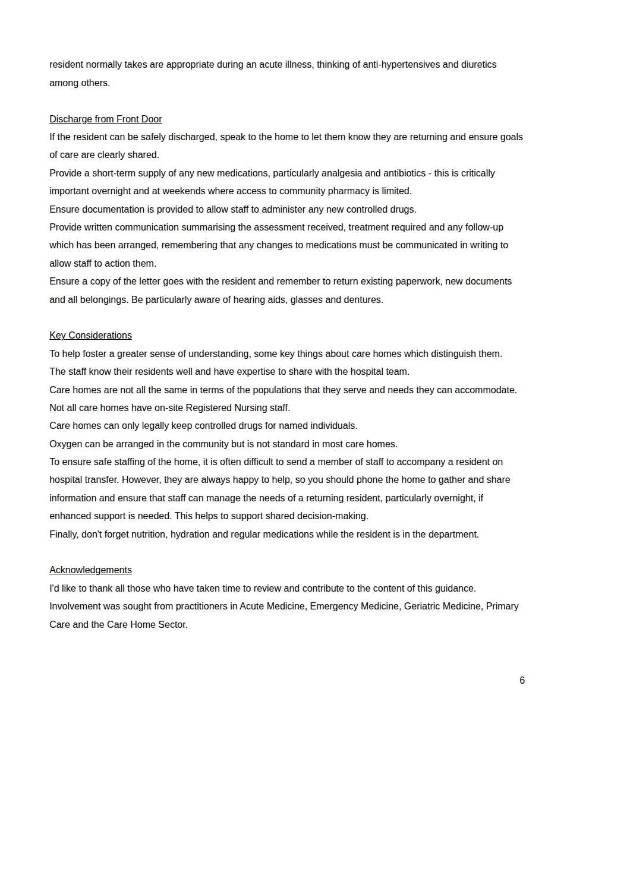resident normally takes are appropriate during an acute illness, thinking of anti-hypertensives and diuretics among others.
Discharge from Front Door
If the resident can be safely discharged, speak to the home to let them know they are returning and ensure goals of care are clearly shared.
Provide a short-term supply of any new medications, particularly analgesia and antibiotics - this is critically important overnight and at weekends where access to community pharmacy is limited.
Ensure documentation is provided to allow staff to administer any new controlled drugs.
Provide written communication summarising the assessment received, treatment required and any follow-up which has been arranged, remembering that any changes to medications must be communicated in writing to allow staff to action them.
Ensure a copy of the letter goes with the resident and remember to return existing paperwork, new documents and all belongings. Be particularly aware of hearing aids, glasses and dentures.
Key Considerations
To help foster a greater sense of understanding, some key things about care homes which distinguish them.
The staff know their residents well and have expertise to share with the hospital team.
Care homes are not all the same in terms of the populations that they serve and needs they can accommodate.
Not all care homes have on-site Registered Nursing staff.
Care homes can only legally keep controlled drugs for named individuals.
Oxygen can be arranged in the community but is not standard in most care homes.
To ensure safe staffing of the home, it is often difficult to send a member of staff to accompany a resident on hospital transfer. However, they are always happy to help, so you should phone the home to gather and share information and ensure that staff can manage the needs of a returning resident, particularly overnight, if enhanced support is needed. This helps to support shared decision-making.
Finally, don't forget nutrition, hydration and regular medications while the resident is in the department.
Acknowledgements
I'd like to thank all those who have taken time to review and contribute to the content of this guidance. Involvement was sought from practitioners in Acute Medicine, Emergency Medicine, Geriatric Medicine, Primary Care and the Care Home Sector.
6